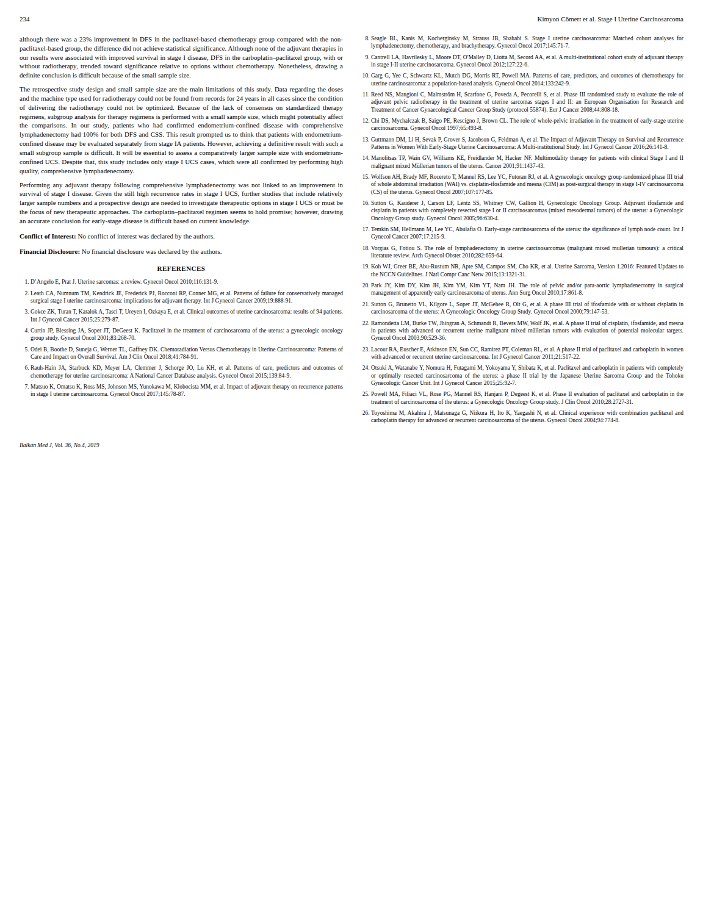234 Kimyon Cömert et al. Stage I Uterine Carcinosarcoma
although there was a 23% improvement in DFS in the paclitaxel-based chemotherapy group compared with the non-paclitaxel-based group, the difference did not achieve statistical significance. Although none of the adjuvant therapies in our results were associated with improved survival in stage I disease, DFS in the carboplatin–paclitaxel group, with or without radiotherapy, trended toward significance relative to options without chemotherapy. Nonetheless, drawing a definite conclusion is difficult because of the small sample size.
The retrospective study design and small sample size are the main limitations of this study. Data regarding the doses and the machine type used for radiotherapy could not be found from records for 24 years in all cases since the condition of delivering the radiotherapy could not be optimized. Because of the lack of consensus on standardized therapy regimens, subgroup analysis for therapy regimens is performed with a small sample size, which might potentially affect the comparisons. In our study, patients who had confirmed endometrium-confined disease with comprehensive lymphadenectomy had 100% for both DFS and CSS. This result prompted us to think that patients with endometrium-confined disease may be evaluated separately from stage IA patients. However, achieving a definitive result with such a small subgroup sample is difficult. It will be essential to assess a comparatively larger sample size with endometrium-confined UCS. Despite that, this study includes only stage I UCS cases, which were all confirmed by performing high quality, comprehensive lymphadenectomy.
Performing any adjuvant therapy following comprehensive lymphadenectomy was not linked to an improvement in survival of stage I disease. Given the still high recurrence rates in stage I UCS, further studies that include relatively larger sample numbers and a prospective design are needed to investigate therapeutic options in stage I UCS or must be the focus of new therapeutic approaches. The carboplatin–paclitaxel regimen seems to hold promise; however, drawing an accurate conclusion for early-stage disease is difficult based on current knowledge.
Conflict of Interest: No conflict of interest was declared by the authors.
Financial Disclosure: No financial disclosure was declared by the authors.
REFERENCES
D’Angelo E, Prat J. Uterine sarcomas: a review. Gynecol Oncol 2010;116:131-9.
Leath CA, Numnum TM, Kendrick JE, Frederick PJ, Rocconi RP, Conner MG, et al. Patterns of failure for conservatively managed surgical stage I uterine carcinosarcoma: implications for adjuvant therapy. Int J Gynecol Cancer 2009;19:888-91.
Gokce ZK, Turan T, Karalok A, Tasci T, Ureyen I, Ozkaya E, et al. Clinical outcomes of uterine carcinosarcoma: results of 94 patients. Int J Gynecol Cancer 2015;25:279-87.
Curtin JP, Blessing JA, Soper JT, DeGeest K. Paclitaxel in the treatment of carcinosarcoma of the uterus: a gynecologic oncology group study. Gynecol Oncol 2001;83:268-70.
Odei B, Boothe D, Suneja G, Werner TL, Gaffney DK. Chemoradiation Versus Chemotherapy in Uterine Carcinosarcoma: Patterns of Care and Impact on Overall Survival. Am J Clin Oncol 2018;41:784-91.
Rauh-Hain JA, Starbuck KD, Meyer LA, Clemmer J, Schorge JO, Lu KH, et al. Patterns of care, predictors and outcomes of chemotherapy for uterine carcinosarcoma: A National Cancer Database analysis. Gynecol Oncol 2015;139:84-9.
Matsuo K, Omatsu K, Ross MS, Johnson MS, Yunokawa M, Klobocista MM, et al. Impact of adjuvant therapy on recurrence patterns in stage I uterine carcinosarcoma. Gynecol Oncol 2017;145:78-87.
Seagle BL, Kanis M, Kocherginsky M, Strauss JB, Shahabi S. Stage I uterine carcinosarcoma: Matched cohort analyses for lymphadenectomy, chemotherapy, and brachytherapy. Gynecol Oncol 2017;145:71-7.
Cantrell LA, Havrilesky L, Moore DT, O'Malley D, Liotta M, Secord AA, et al. A multi-institutional cohort study of adjuvant therapy in stage I-II uterine carcinosarcoma. Gynecol Oncol 2012;127:22-6.
Garg G, Yee C, Schwartz KL, Mutch DG, Morris RT, Powell MA. Patterns of care, predictors, and outcomes of chemotherapy for uterine carcinosarcoma: a population-based analysis. Gynecol Oncol 2014;133:242-9.
Reed NS, Mangioni C, Malmström H, Scarfone G, Poveda A, Pecorelli S, et al. Phase III randomised study to evaluate the role of adjuvant pelvic radiotherapy in the treatment of uterine sarcomas stages I and II: an European Organisation for Research and Treatment of Cancer Gynaecological Cancer Group Study (protocol 55874). Eur J Cancer 2008;44:808-18.
Chi DS, Mychalczak B, Saigo PE, Rescigno J, Brown CL. The role of whole-pelvic irradiation in the treatment of early-stage uterine carcinosarcoma. Gynecol Oncol 1997;65:493-8.
Guttmann DM, Li H, Sevak P, Grover S, Jacobson G, Feldman A, et al. The Impact of Adjuvant Therapy on Survival and Recurrence Patterns in Women With Early-Stage Uterine Carcinosarcoma: A Multi-institutional Study. Int J Gynecol Cancer 2016;26:141-8.
Manolitsas TP, Wain GV, Williams KE, Freidlander M, Hacker NF. Multimodality therapy for patients with clinical Stage I and II malignant mixed Müllerian tumors of the uterus. Cancer 2001;91:1437-43.
Wolfson AH, Brady MF, Rocereto T, Mannel RS, Lee YC, Futoran RJ, et al. A gynecologic oncology group randomized phase III trial of whole abdominal irradiation (WAI) vs. cisplatin-ifosfamide and mesna (CIM) as post-surgical therapy in stage I-IV carcinosarcoma (CS) of the uterus. Gynecol Oncol 2007;107:177-85.
Sutton G, Kauderer J, Carson LF, Lentz SS, Whitney CW, Gallion H, Gynecologic Oncology Group. Adjuvant ifosfamide and cisplatin in patients with completely resected stage I or II carcinosarcomas (mixed mesodermal tumors) of the uterus: a Gynecologic Oncology Group study. Gynecol Oncol 2005;96:630-4.
Temkin SM, Hellmann M, Lee YC, Abulafia O. Early-stage carcinosarcoma of the uterus: the significance of lymph node count. Int J Gynecol Cancer 2007;17:215-9.
Vorgias G, Fotiou S. The role of lymphadenectomy in uterine carcinosarcomas (malignant mixed mullerian tumours): a critical literature review. Arch Gynecol Obstet 2010;282:659-64.
Koh WJ, Greer BE, Abu-Rustum NR, Apte SM, Campos SM, Cho KR, et al. Uterine Sarcoma, Version 1.2016: Featured Updates to the NCCN Guidelines. J Natl Compr Canc Netw 2015;13:1321-31.
Park JY, Kim DY, Kim JH, Kim YM, Kim YT, Nam JH. The role of pelvic and/or para-aortic lymphadenectomy in surgical management of apparently early carcinosarcoma of uterus. Ann Surg Oncol 2010;17:861-8.
Sutton G, Brunetto VL, Kilgore L, Soper JT, McGehee R, Olt G, et al. A phase III trial of ifosfamide with or without cisplatin in carcinosarcoma of the uterus: A Gynecologic Oncology Group Study. Gynecol Oncol 2000;79:147-53.
Ramondetta LM, Burke TW, Jhingran A, Schmandt R, Bevers MW, Wolf JK, et al. A phase II trial of cisplatin, ifosfamide, and mesna in patients with advanced or recurrent uterine malignant mixed müllerian tumors with evaluation of potential molecular targets. Gynecol Oncol 2003;90:529-36.
Lacour RA, Euscher E, Atkinson EN, Sun CC, Ramirez PT, Coleman RL, et al. A phase II trial of paclitaxel and carboplatin in women with advanced or recurrent uterine carcinosarcoma. Int J Gynecol Cancer 2011;21:517-22.
Otsuki A, Watanabe Y, Nomura H, Futagami M, Yokoyama Y, Shibata K, et al. Paclitaxel and carboplatin in patients with completely or optimally resected carcinosarcoma of the uterus: a phase II trial by the Japanese Uterine Sarcoma Group and the Tohoku Gynecologic Cancer Unit. Int J Gynecol Cancer 2015;25:92-7.
Powell MA, Filiaci VL, Rose PG, Mannel RS, Hanjani P, Degeest K, et al. Phase II evaluation of paclitaxel and carboplatin in the treatment of carcinosarcoma of the uterus: a Gynecologic Oncology Group study. J Clin Oncol 2010;28:2727-31.
Toyoshima M, Akahira J, Matsunaga G, Niikura H, Ito K, Yaegashi N, et al. Clinical experience with combination paclitaxel and carboplatin therapy for advanced or recurrent carcinosarcoma of the uterus. Gynecol Oncol 2004;94:774-8.
Balkan Med J, Vol. 36, No.4, 2019